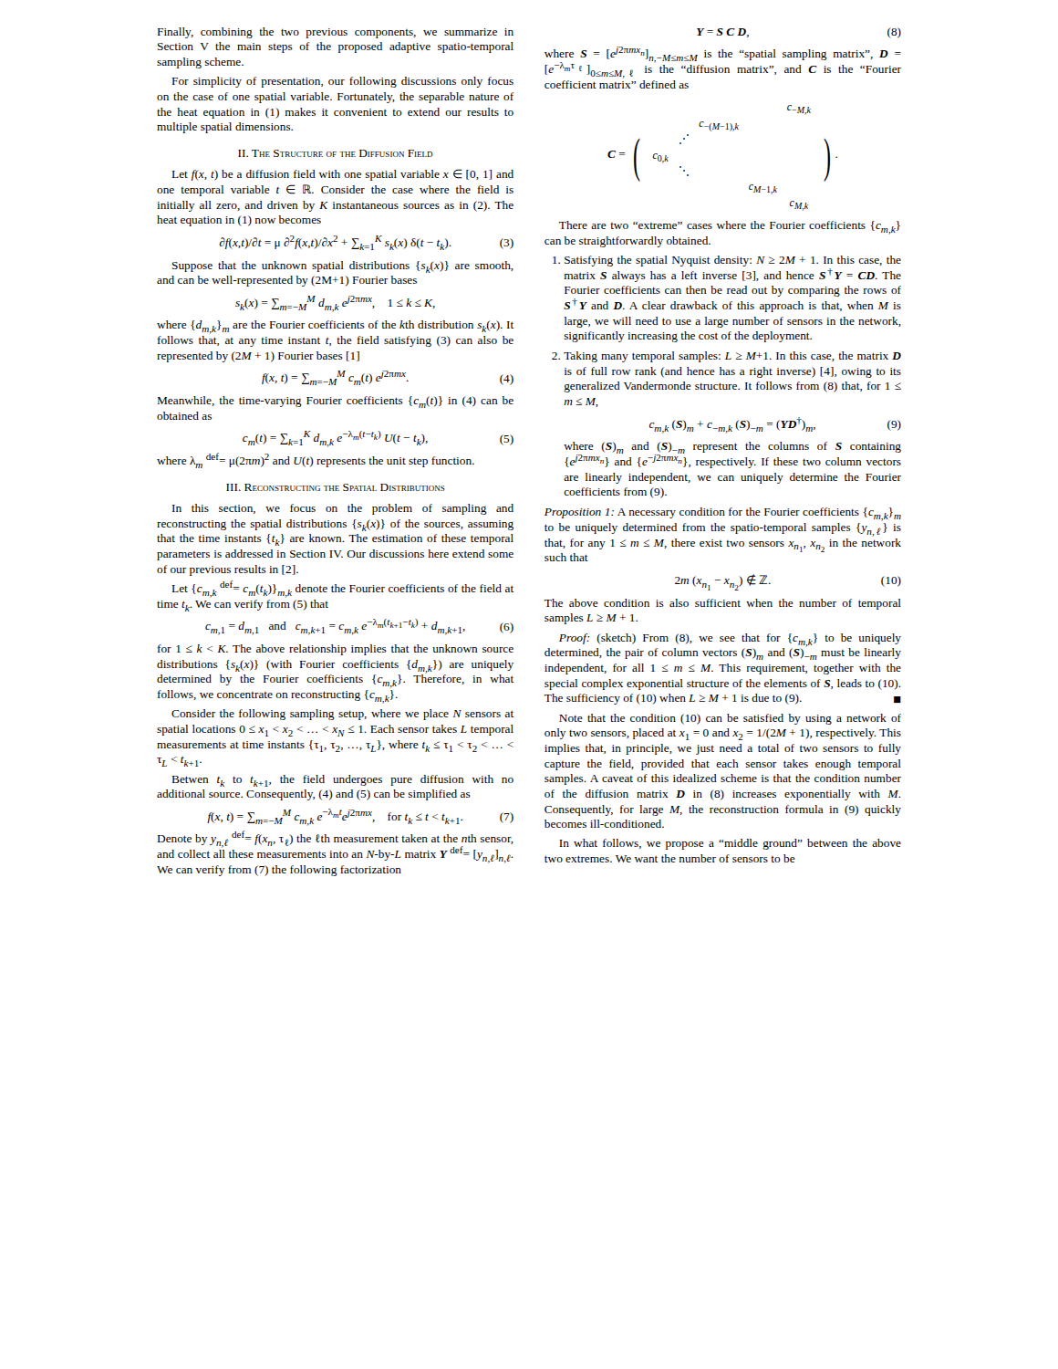Finally, combining the two previous components, we summarize in Section V the main steps of the proposed adaptive spatio-temporal sampling scheme.
For simplicity of presentation, our following discussions only focus on the case of one spatial variable. Fortunately, the separable nature of the heat equation in (1) makes it convenient to extend our results to multiple spatial dimensions.
II. The Structure of the Diffusion Field
Let f(x, t) be a diffusion field with one spatial variable x ∈ [0, 1] and one temporal variable t ∈ ℝ. Consider the case where the field is initially all zero, and driven by K instantaneous sources as in (2). The heat equation in (1) now becomes
∂f(x,t)/∂t = μ ∂2f(x,t)/∂x2 + ∑k=1K sk(x) δ(t − tk). (3)
Suppose that the unknown spatial distributions {sk(x)} are smooth, and can be well-represented by (2M+1) Fourier bases
sk(x) = ∑m=−MM dm,k ej2πmx, 1 ≤ k ≤ K,
where {dm,k}m are the Fourier coefficients of the kth distribution sk(x). It follows that, at any time instant t, the field satisfying (3) can also be represented by (2M + 1) Fourier bases [1]
f(x, t) = ∑m=−MM cm(t) ej2πmx. (4)
Meanwhile, the time-varying Fourier coefficients {cm(t)} in (4) can be obtained as
cm(t) = ∑k=1K dm,k e−λm(t−tk) U(t − tk), (5)
where λm def= μ(2πm)2 and U(t) represents the unit step function.
III. Reconstructing the Spatial Distributions
In this section, we focus on the problem of sampling and reconstructing the spatial distributions {sk(x)} of the sources, assuming that the time instants {tk} are known. The estimation of these temporal parameters is addressed in Section IV. Our discussions here extend some of our previous results in [2].
Let {cm,k def= cm(tk)}m,k denote the Fourier coefficients of the field at time tk. We can verify from (5) that
cm,1 = dm,1 and cm,k+1 = cm,k e−λm(tk+1−tk) + dm,k+1, (6)
for 1 ≤ k < K. The above relationship implies that the unknown source distributions {sk(x)} (with Fourier coefficients {dm,k}) are uniquely determined by the Fourier coefficients {cm,k}. Therefore, in what follows, we concentrate on reconstructing {cm,k}.
Consider the following sampling setup, where we place N sensors at spatial locations 0 ≤ x1 < x2 < … < xN ≤ 1. Each sensor takes L temporal measurements at time instants {τ1, τ2, …, τL}, where tk ≤ τ1 < τ2 < … < τL < tk+1.
Betwen tk to tk+1, the field undergoes pure diffusion with no additional source. Consequently, (4) and (5) can be simplified as
f(x, t) = ∑m=−MM cm,k e−λmtej2πmx, for tk ≤ t < tk+1. (7)
Denote by yn,ℓ def= f(xn, τℓ) the ℓth measurement taken at the nth sensor, and collect all these measurements into an N-by-L matrix Y def= [yn,ℓ]n,ℓ. We can verify from (7) the following factorization
Y = S C D, (8)
where S = [ej2πmxn]n,−M≤m≤M is the “spatial sampling matrix”, D = [e−λmτℓ]0≤m≤M,ℓ is the “diffusion matrix”, and C is the “Fourier coefficient matrix” defined as
C = (
| | | | | c − M , k |
| | | c −( M −1), k | | |
| | ⋰ | | | |
| c 0, k | | | | |
| | ⋱ | | | |
| | | | c M −1, k | |
| | | | | c M , k |
).
There are two “extreme” cases where the Fourier coefficients {cm,k} can be straightforwardly obtained.
Satisfying the spatial Nyquist density: N ≥ 2M + 1. In this case, the matrix S always has a left inverse [3], and hence S†Y = CD. The Fourier coefficients can then be read out by comparing the rows of S†Y and D. A clear drawback of this approach is that, when M is large, we will need to use a large number of sensors in the network, significantly increasing the cost of the deployment.
Taking many temporal samples: L ≥ M+1. In this case, the matrix D is of full row rank (and hence has a right inverse) [4], owing to its generalized Vandermonde structure. It follows from (8) that, for 1 ≤ m ≤ M,
cm,k (S)m + c−m,k (S)−m = (YD†)m, (9)
where (S)m and (S)−m represent the columns of S containing {ej2πmxn} and {e−j2πmxn}, respectively. If these two column vectors are linearly independent, we can uniquely determine the Fourier coefficients from (9).
Proposition 1: A necessary condition for the Fourier coefficients {cm,k}m to be uniquely determined from the spatio-temporal samples {yn,ℓ} is that, for any 1 ≤ m ≤ M, there exist two sensors xn1, xn2 in the network such that
2m (xn1 − xn2) ∉ ℤ. (10)
The above condition is also sufficient when the number of temporal samples L ≥ M + 1.
Proof: (sketch) From (8), we see that for {cm,k} to be uniquely determined, the pair of column vectors (S)m and (S)−m must be linearly independent, for all 1 ≤ m ≤ M. This requirement, together with the special complex exponential structure of the elements of S, leads to (10). The sufficiency of (10) when L ≥ M + 1 is due to (9). ■
Note that the condition (10) can be satisfied by using a network of only two sensors, placed at x1 = 0 and x2 = 1/(2M + 1), respectively. This implies that, in principle, we just need a total of two sensors to fully capture the field, provided that each sensor takes enough temporal samples. A caveat of this idealized scheme is that the condition number of the diffusion matrix D in (8) increases exponentially with M. Consequently, for large M, the reconstruction formula in (9) quickly becomes ill-conditioned.
In what follows, we propose a “middle ground” between the above two extremes. We want the number of sensors to be